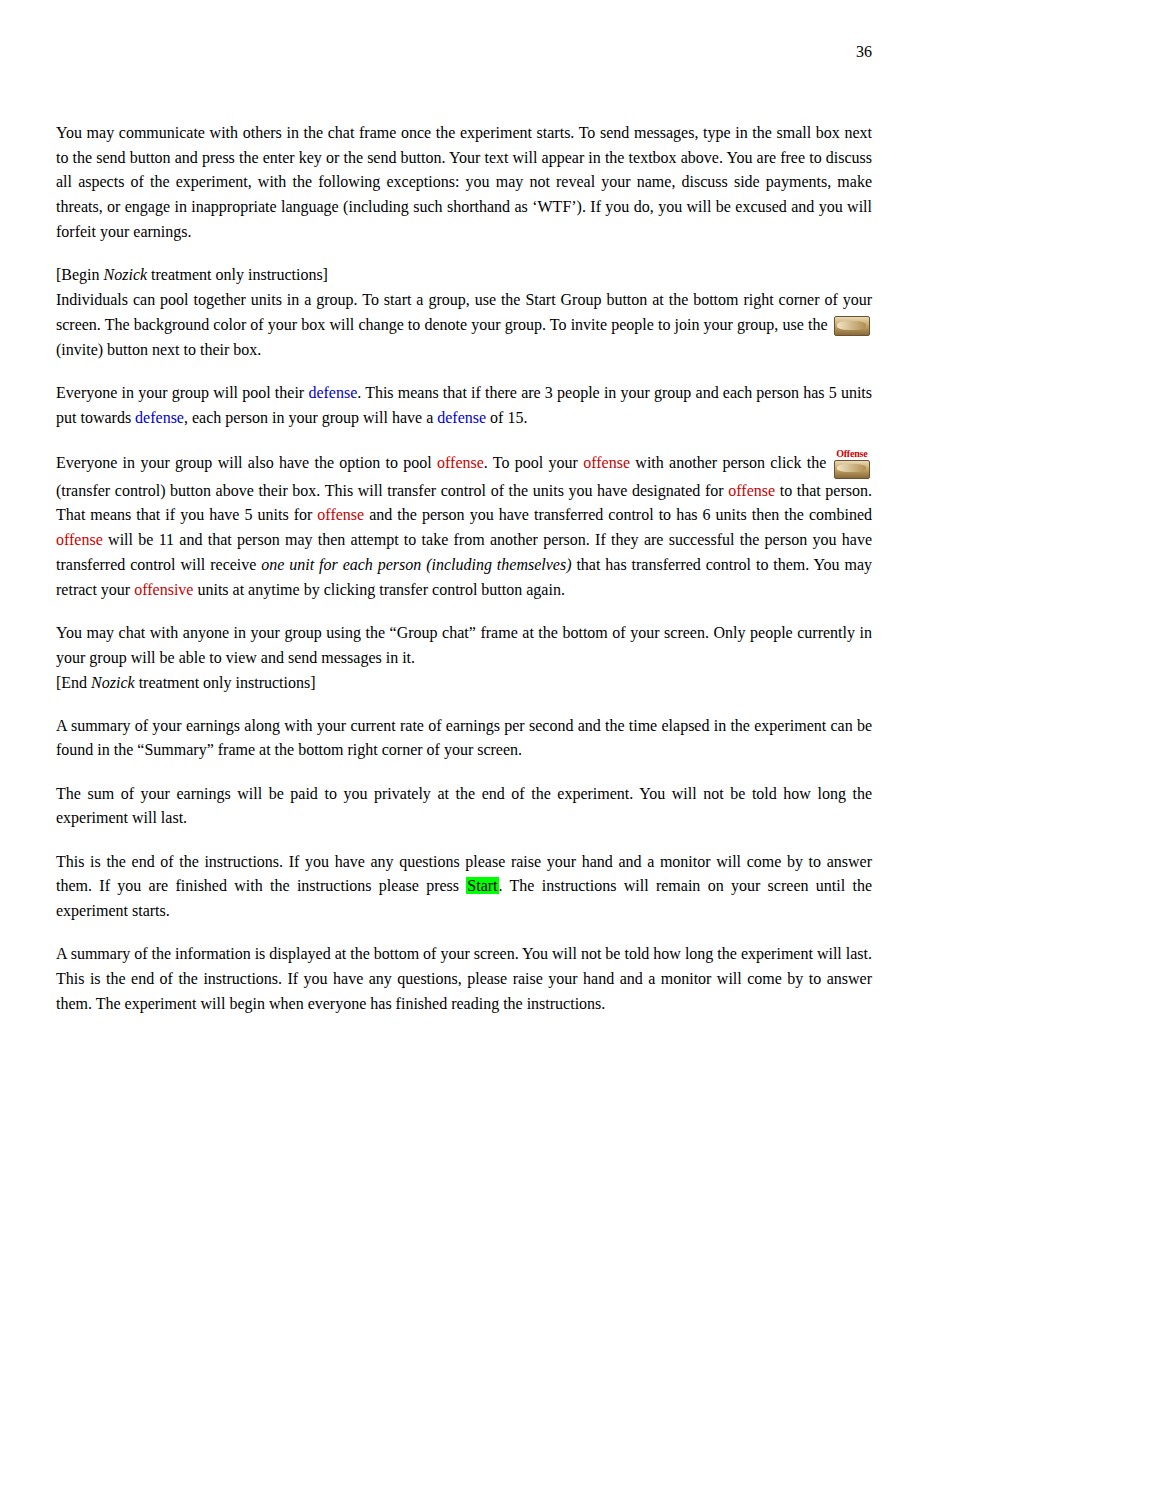36
You may communicate with others in the chat frame once the experiment starts. To send messages, type in the small box next to the send button and press the enter key or the send button. Your text will appear in the textbox above. You are free to discuss all aspects of the experiment, with the following exceptions: you may not reveal your name, discuss side payments, make threats, or engage in inappropriate language (including such shorthand as ‘WTF’). If you do, you will be excused and you will forfeit your earnings.
[Begin Nozick treatment only instructions]
Individuals can pool together units in a group. To start a group, use the Start Group button at the bottom right corner of your screen. The background color of your box will change to denote your group. To invite people to join your group, use the (invite) button next to their box.
Everyone in your group will pool their defense. This means that if there are 3 people in your group and each person has 5 units put towards defense, each person in your group will have a defense of 15.
Everyone in your group will also have the option to pool offense. To pool your offense with another person click the Offense (transfer control) button above their box. This will transfer control of the units you have designated for offense to that person. That means that if you have 5 units for offense and the person you have transferred control to has 6 units then the combined offense will be 11 and that person may then attempt to take from another person. If they are successful the person you have transferred control will receive one unit for each person (including themselves) that has transferred control to them. You may retract your offensive units at anytime by clicking transfer control button again.
You may chat with anyone in your group using the “Group chat” frame at the bottom of your screen. Only people currently in your group will be able to view and send messages in it.
[End Nozick treatment only instructions]
A summary of your earnings along with your current rate of earnings per second and the time elapsed in the experiment can be found in the “Summary” frame at the bottom right corner of your screen.
The sum of your earnings will be paid to you privately at the end of the experiment. You will not be told how long the experiment will last.
This is the end of the instructions. If you have any questions please raise your hand and a monitor will come by to answer them. If you are finished with the instructions please press Start. The instructions will remain on your screen until the experiment starts.
A summary of the information is displayed at the bottom of your screen. You will not be told how long the experiment will last. This is the end of the instructions. If you have any questions, please raise your hand and a monitor will come by to answer them. The experiment will begin when everyone has finished reading the instructions.